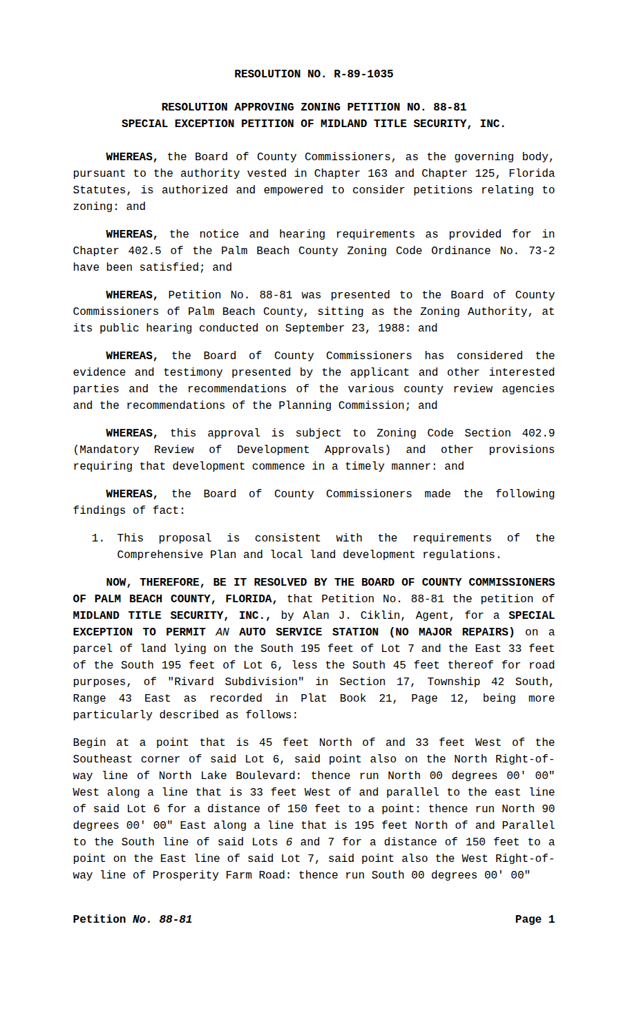RESOLUTION NO. R-89-1035
RESOLUTION APPROVING ZONING PETITION NO. 88-81
SPECIAL EXCEPTION PETITION OF MIDLAND TITLE SECURITY, INC.
WHEREAS, the Board of County Commissioners, as the governing body, pursuant to the authority vested in Chapter 163 and Chapter 125, Florida Statutes, is authorized and empowered to consider petitions relating to zoning: and
WHEREAS, the notice and hearing requirements as provided for in Chapter 402.5 of the Palm Beach County Zoning Code Ordinance No. 73-2 have been satisfied; and
WHEREAS, Petition No. 88-81 was presented to the Board of County Commissioners of Palm Beach County, sitting as the Zoning Authority, at its public hearing conducted on September 23, 1988: and
WHEREAS, the Board of County Commissioners has considered the evidence and testimony presented by the applicant and other interested parties and the recommendations of the various county review agencies and the recommendations of the Planning Commission; and
WHEREAS, this approval is subject to Zoning Code Section 402.9 (Mandatory Review of Development Approvals) and other provisions requiring that development commence in a timely manner: and
WHEREAS, the Board of County Commissioners made the following findings of fact:
This proposal is consistent with the requirements of the Comprehensive Plan and local land development regulations.
NOW, THEREFORE, BE IT RESOLVED BY THE BOARD OF COUNTY COMMISSIONERS OF PALM BEACH COUNTY, FLORIDA, that Petition No. 88-81 the petition of MIDLAND TITLE SECURITY, INC., by Alan J. Ciklin, Agent, for a SPECIAL EXCEPTION TO PERMIT AN AUTO SERVICE STATION (NO MAJOR REPAIRS) on a parcel of land lying on the South 195 feet of Lot 7 and the East 33 feet of the South 195 feet of Lot 6, less the South 45 feet thereof for road purposes, of "Rivard Subdivision" in Section 17, Township 42 South, Range 43 East as recorded in Plat Book 21, Page 12, being more particularly described as follows:
Begin at a point that is 45 feet North of and 33 feet West of the Southeast corner of said Lot 6, said point also on the North Right-of-way line of North Lake Boulevard: thence run North 00 degrees 00' 00" West along a line that is 33 feet West of and parallel to the east line of said Lot 6 for a distance of 150 feet to a point: thence run North 90 degrees 00' 00" East along a line that is 195 feet North of and Parallel to the South line of said Lots 6 and 7 for a distance of 150 feet to a point on the East line of said Lot 7, said point also the West Right-of-way line of Prosperity Farm Road: thence run South 00 degrees 00' 00"
Petition No. 88-81 Page 1